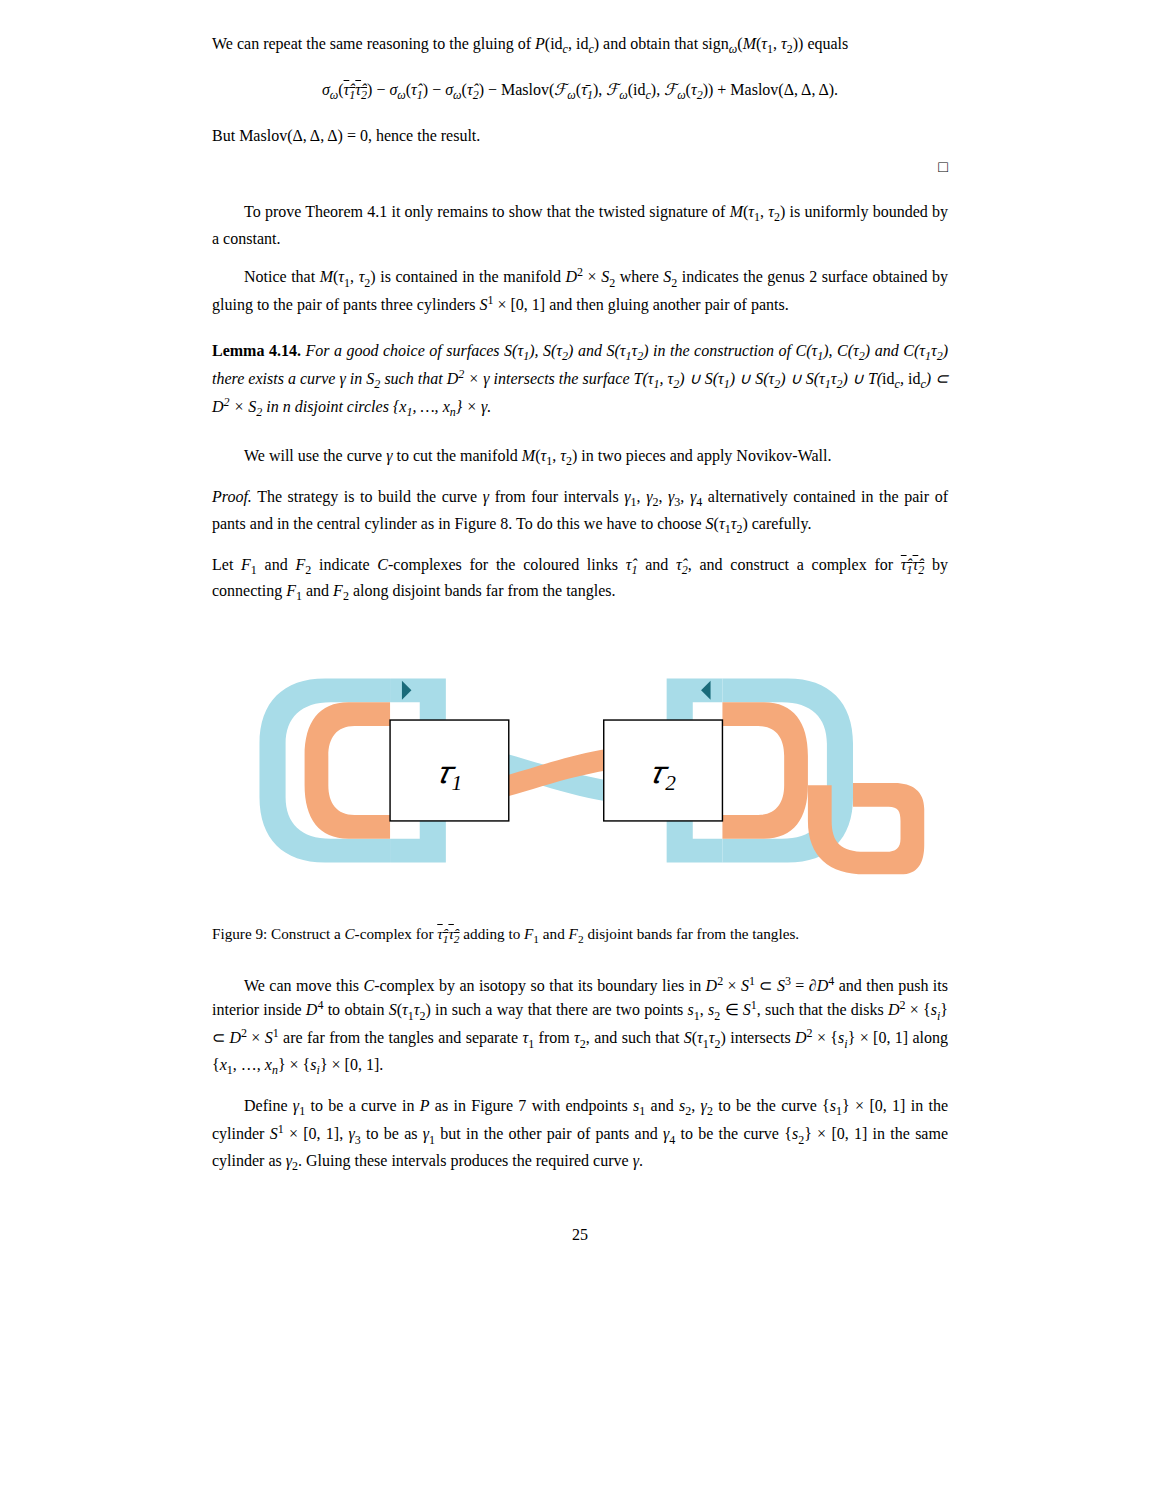We can repeat the same reasoning to the gluing of P(idc, idc) and obtain that signω(M(τ1, τ2)) equals
σω(τ̂1τ̂2) − σω(τ̂1) − σω(τ̂2) − Maslov(ℱω(τ̄1), ℱω(idc), ℱω(τ2)) + Maslov(Δ, Δ, Δ).
But Maslov(Δ, Δ, Δ) = 0, hence the result.
□
To prove Theorem 4.1 it only remains to show that the twisted signature of M(τ1, τ2) is uniformly bounded by a constant.
Notice that M(τ1, τ2) is contained in the manifold D2 × S2 where S2 indicates the genus 2 surface obtained by gluing to the pair of pants three cylinders S1 × [0, 1] and then gluing another pair of pants.
Lemma 4.14. For a good choice of surfaces S(τ1), S(τ2) and S(τ1τ2) in the construction of C(τ1), C(τ2) and C(τ1τ2) there exists a curve γ in S2 such that D2 × γ intersects the surface T(τ1, τ2) ∪ S(τ1) ∪ S(τ2) ∪ S(τ1τ2) ∪ T(idc, idc) ⊂ D2 × S2 in n disjoint circles {x1, …, xn} × γ.
We will use the curve γ to cut the manifold M(τ1, τ2) in two pieces and apply Novikov-Wall.
Proof. The strategy is to build the curve γ from four intervals γ1, γ2, γ3, γ4 alternatively contained in the pair of pants and in the central cylinder as in Figure 8. To do this we have to choose S(τ1τ2) carefully.
Let F1 and F2 indicate C-complexes for the coloured links τ̂1 and τ̂2, and construct a complex for τ̂1τ̂2 by connecting F1 and F2 along disjoint bands far from the tangles.
𝜏1 𝜏2
Figure 9: Construct a C-complex for τ̂1τ̂2 adding to F1 and F2 disjoint bands far from the tangles.
We can move this C-complex by an isotopy so that its boundary lies in D2 × S1 ⊂ S3 = ∂D4 and then push its interior inside D4 to obtain S(τ1τ2) in such a way that there are two points s1, s2 ∈ S1, such that the disks D2 × {si} ⊂ D2 × S1 are far from the tangles and separate τ1 from τ2, and such that S(τ1τ2) intersects D2 × {si} × [0, 1] along {x1, …, xn} × {si} × [0, 1].
Define γ1 to be a curve in P as in Figure 7 with endpoints s1 and s2, γ2 to be the curve {s1} × [0, 1] in the cylinder S1 × [0, 1], γ3 to be as γ1 but in the other pair of pants and γ4 to be the curve {s2} × [0, 1] in the same cylinder as γ2. Gluing these intervals produces the required curve γ.
25